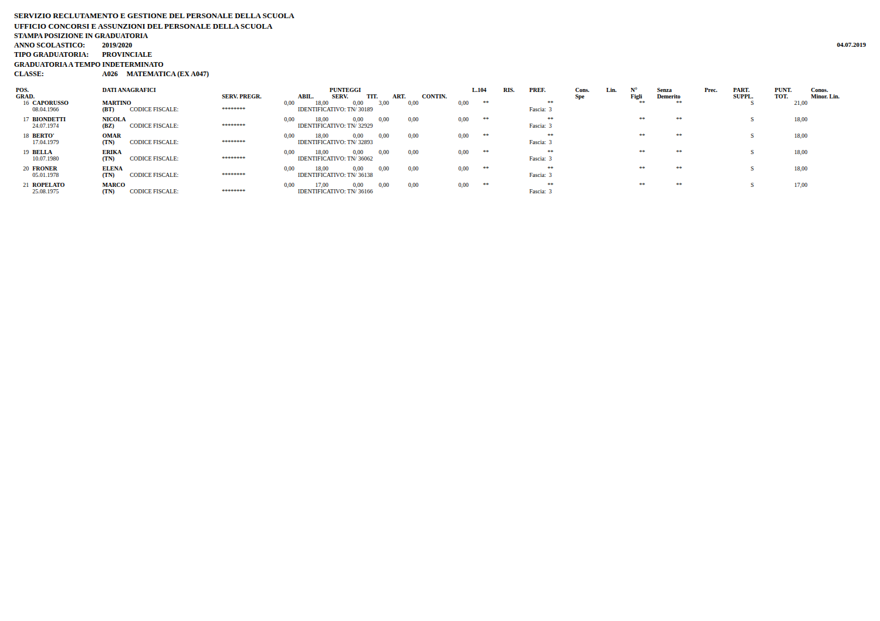04.07.2019
SERVIZIO RECLUTAMENTO E GESTIONE DEL PERSONALE DELLA SCUOLA
UFFICIO CONCORSI E ASSUNZIONI DEL PERSONALE DELLA SCUOLA
STAMPA POSIZIONE IN GRADUATORIA
ANNO SCOLASTICO: 2019/2020
TIPO GRADUATORIA: PROVINCIALE
GRADUATORIA A TEMPO INDETERMINATO
CLASSE: A026 MATEMATICA (EX A047)
| POS. | DATI ANAGRAFICI | PUNTEGGI | L.104 | RIS. | PREF. | Cons. | Lin. | N° | Senza | Prec. | PART. | PUNT. | Conos. |
| --- | --- | --- | --- | --- | --- | --- | --- | --- | --- | --- | --- | --- | --- |
| GRAD. | | | SERV. PREGR. | ABIL. | SERV. | TIT. | ART. | CONTIN. | | | | Spe | | Figli | Demerito | | SUPPL. | TOT. | Minor. Lin. |
| 16 | CAPORUSSO | MARTINO | 0,00 | 18,00 | 0,00 | 3,00 | 0,00 | 0,00 | ** | | ** | | | ** | ** | | S | 21,00 | |
| | 08.04.1966 | (BT) | CODICE FISCALE: | ******** | IDENTIFICATIVO: TN/ 30189 | | | Fascia: 3 | | | | | | | | |
| 17 | BIONDETTI | NICOLA | 0,00 | 18,00 | 0,00 | 0,00 | 0,00 | 0,00 | ** | | ** | | | ** | ** | | S | 18,00 | |
| | 24.07.1974 | (BZ) | CODICE FISCALE: | ******** | IDENTIFICATIVO: TN/ 32929 | | | Fascia: 3 | | | | | | | | |
| 18 | BERTO' | OMAR | 0,00 | 18,00 | 0,00 | 0,00 | 0,00 | 0,00 | ** | | ** | | | ** | ** | | S | 18,00 | |
| | 17.04.1979 | (TN) | CODICE FISCALE: | ******** | IDENTIFICATIVO: TN/ 32893 | | | Fascia: 3 | | | | | | | | |
| 19 | BELLA | ERIKA | 0,00 | 18,00 | 0,00 | 0,00 | 0,00 | 0,00 | ** | | ** | | | ** | ** | | S | 18,00 | |
| | 10.07.1980 | (TN) | CODICE FISCALE: | ******** | IDENTIFICATIVO: TN/ 36062 | | | Fascia: 3 | | | | | | | | |
| 20 | FRONER | ELENA | 0,00 | 18,00 | 0,00 | 0,00 | 0,00 | 0,00 | ** | | ** | | | ** | ** | | S | 18,00 | |
| | 05.01.1978 | (TN) | CODICE FISCALE: | ******** | IDENTIFICATIVO: TN/ 36138 | | | Fascia: 3 | | | | | | | | |
| 21 | ROPELATO | MARCO | 0,00 | 17,00 | 0,00 | 0,00 | 0,00 | 0,00 | ** | | ** | | | ** | ** | | S | 17,00 | |
| | 25.08.1975 | (TN) | CODICE FISCALE: | ******** | IDENTIFICATIVO: TN/ 36166 | | | Fascia: 3 | | | | | | | | |